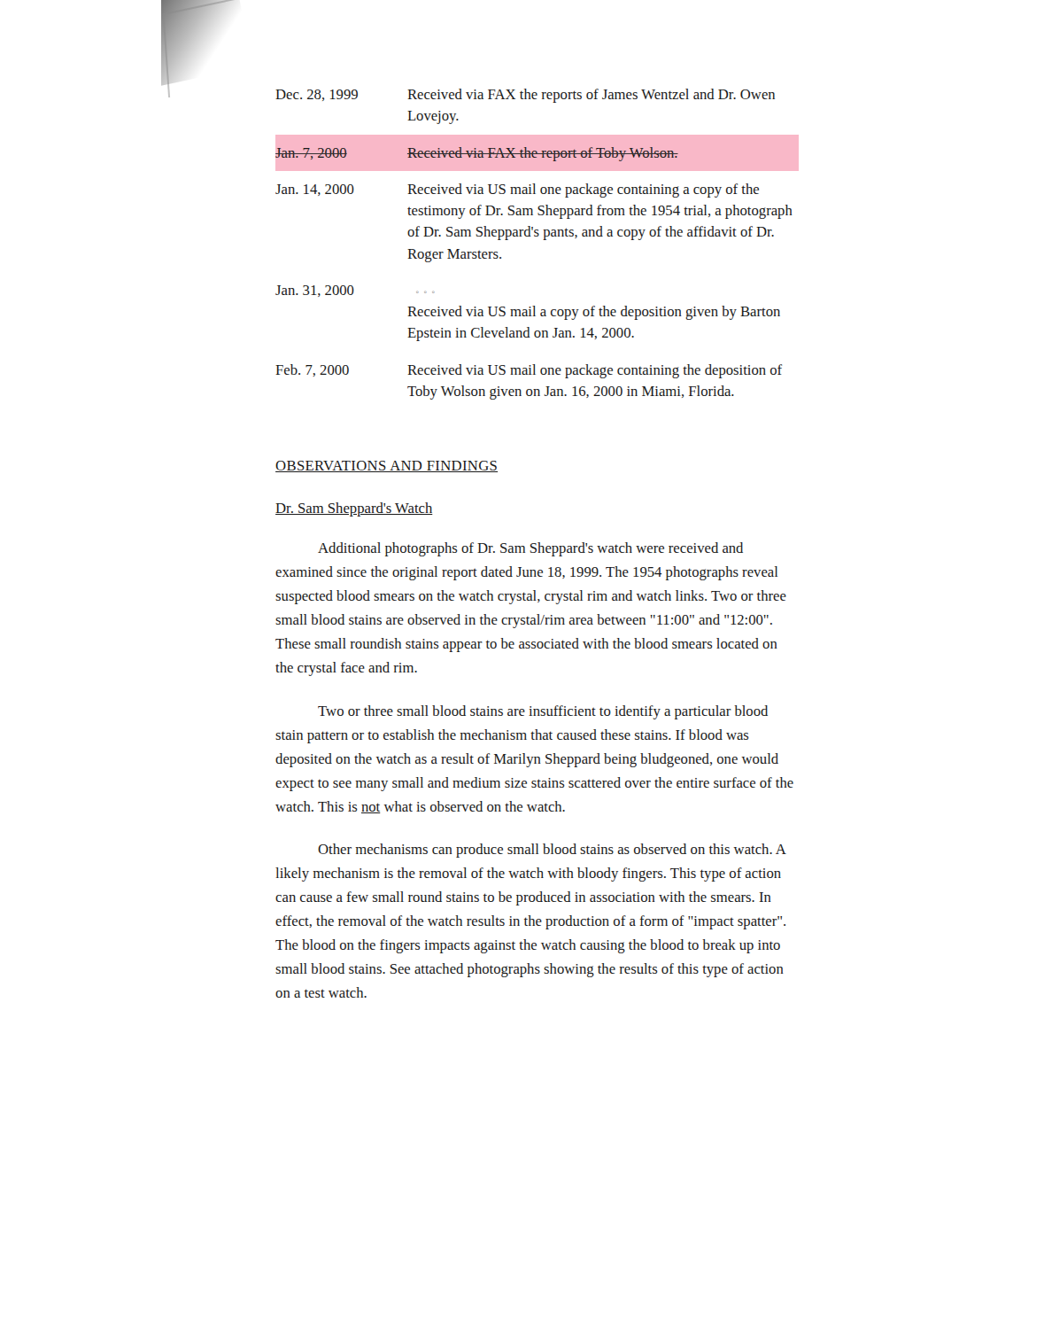| Dec. 28, 1999 | Received via FAX the reports of James Wentzel and Dr. Owen Lovejoy. |
| Jan. 7, 2000 | Received via FAX the report of Toby Wolson. |
| Jan. 14, 2000 | Received via US mail one package containing a copy of the testimony of Dr. Sam Sheppard from the 1954 trial, a photograph of Dr. Sam Sheppard's pants, and a copy of the affidavit of Dr. Roger Marsters. |
| Jan. 31, 2000 | ◦ ◦ ◦ Received via US mail a copy of the deposition given by Barton Epstein in Cleveland on Jan. 14, 2000. |
| Feb. 7, 2000 | Received via US mail one package containing the deposition of Toby Wolson given on Jan. 16, 2000 in Miami, Florida. |
OBSERVATIONS AND FINDINGS
Dr. Sam Sheppard's Watch
Additional photographs of Dr. Sam Sheppard's watch were received and examined since the original report dated June 18, 1999. The 1954 photographs reveal suspected blood smears on the watch crystal, crystal rim and watch links. Two or three small blood stains are observed in the crystal/rim area between "11:00" and "12:00". These small roundish stains appear to be associated with the blood smears located on the crystal face and rim.
Two or three small blood stains are insufficient to identify a particular blood stain pattern or to establish the mechanism that caused these stains. If blood was deposited on the watch as a result of Marilyn Sheppard being bludgeoned, one would expect to see many small and medium size stains scattered over the entire surface of the watch. This is not what is observed on the watch.
Other mechanisms can produce small blood stains as observed on this watch. A likely mechanism is the removal of the watch with bloody fingers. This type of action can cause a few small round stains to be produced in association with the smears. In effect, the removal of the watch results in the production of a form of "impact spatter". The blood on the fingers impacts against the watch causing the blood to break up into small blood stains. See attached photographs showing the results of this type of action on a test watch.